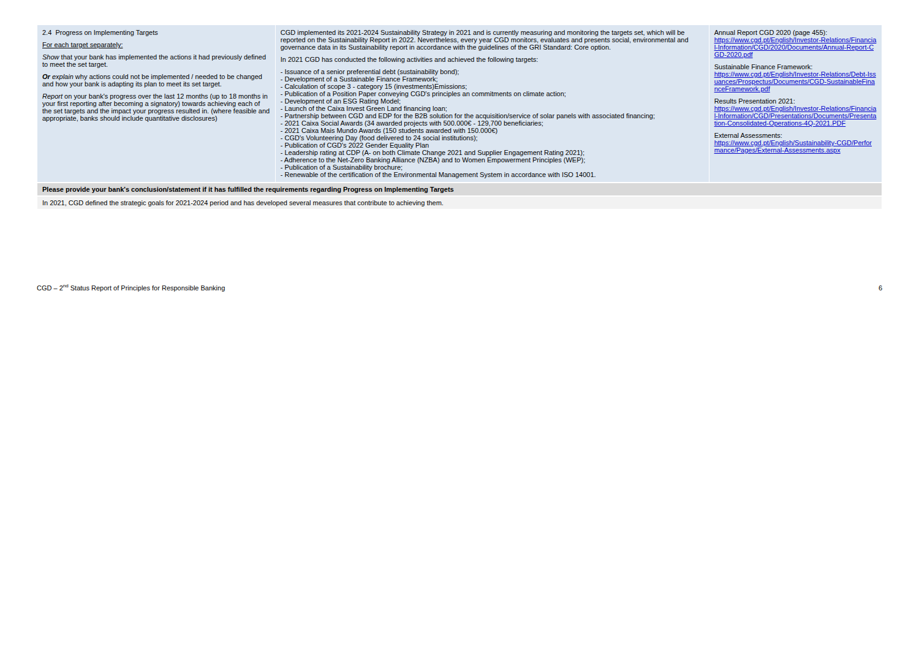| 2.4 Progress on Implementing Targets For each target separately: Show that your bank has implemented the actions it had previously defined to meet the set target. Or explain why actions could not be implemented / needed to be changed and how your bank is adapting its plan to meet its set target. Report on your bank's progress over the last 12 months (up to 18 months in your first reporting after becoming a signatory) towards achieving each of the set targets and the impact your progress resulted in. (where feasible and appropriate, banks should include quantitative disclosures) | CGD implemented its 2021-2024 Sustainability Strategy in 2021 and is currently measuring and monitoring the targets set, which will be reported on the Sustainability Report in 2022. Nevertheless, every year CGD monitors, evaluates and presents social, environmental and governance data in its Sustainability report in accordance with the guidelines of the GRI Standard: Core option. In 2021 CGD has conducted the following activities and achieved the following targets: - Issuance of a senior preferential debt (sustainability bond); - Development of a Sustainable Finance Framework; - Calculation of scope 3 - category 15 (investments)Emissions; - Publication of a Position Paper conveying CGD's principles an commitments on climate action; - Development of an ESG Rating Model; - Launch of the Caixa Invest Green Land financing loan; - Partnership between CGD and EDP for the B2B solution for the acquisition/service of solar panels with associated financing; - 2021 Caixa Social Awards (34 awarded projects with 500.000€ - 129,700 beneficiaries; - 2021 Caixa Mais Mundo Awards (150 students awarded with 150.000€) - CGD's Volunteering Day (food delivered to 24 social institutions); - Publication of CGD's 2022 Gender Equality Plan - Leadership rating at CDP (A- on both Climate Change 2021 and Supplier Engagement Rating 2021); - Adherence to the Net-Zero Banking Alliance (NZBA) and to Women Empowerment Principles (WEP); - Publication of a Sustainability brochure; - Renewable of the certification of the Environmental Management System in accordance with ISO 14001. | Annual Report CGD 2020 (page 455): https://www.cgd.pt/English/Investor-Relations/Financial-Information/CGD/2020/Documents/Annual-Report-CGD-2020.pdf Sustainable Finance Framework: https://www.cgd.pt/English/Investor-Relations/Debt-Issuances/Prospectus/Documents/CGD-SustainableFinanceFramework.pdf Results Presentation 2021: https://www.cgd.pt/English/Investor-Relations/Financial-Information/CGD/Presentations/Documents/Presentation-Consolidated-Operations-4Q-2021.PDF External Assessments: https://www.cgd.pt/English/Sustainability-CGD/Performance/Pages/External-Assessments.aspx |
Please provide your bank's conclusion/statement if it has fulfilled the requirements regarding Progress on Implementing Targets
In 2021, CGD defined the strategic goals for 2021-2024 period and has developed several measures that contribute to achieving them.
CGD – 2nd Status Report of Principles for Responsible Banking
6